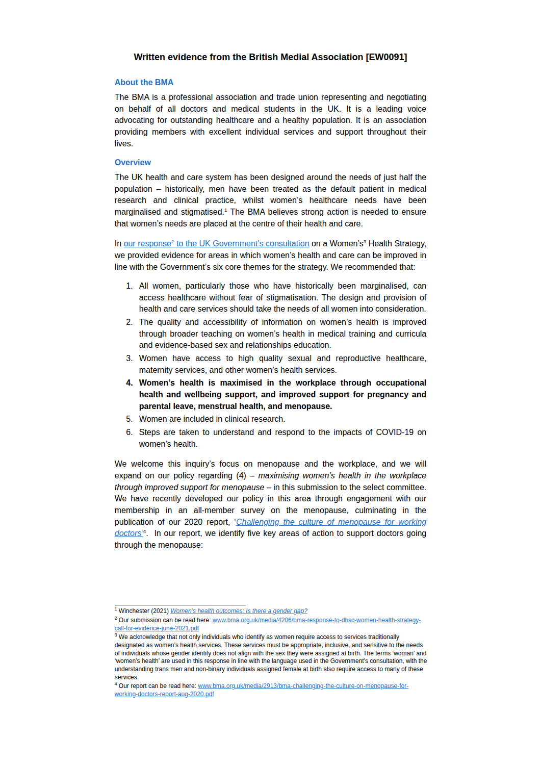Written evidence from the British Medial Association [EW0091]
About the BMA
The BMA is a professional association and trade union representing and negotiating on behalf of all doctors and medical students in the UK. It is a leading voice advocating for outstanding healthcare and a healthy population. It is an association providing members with excellent individual services and support throughout their lives.
Overview
The UK health and care system has been designed around the needs of just half the population – historically, men have been treated as the default patient in medical research and clinical practice, whilst women’s healthcare needs have been marginalised and stigmatised.1 The BMA believes strong action is needed to ensure that women’s needs are placed at the centre of their health and care.
In our response2 to the UK Government’s consultation on a Women’s3 Health Strategy, we provided evidence for areas in which women’s health and care can be improved in line with the Government’s six core themes for the strategy. We recommended that:
All women, particularly those who have historically been marginalised, can access healthcare without fear of stigmatisation. The design and provision of health and care services should take the needs of all women into consideration.
The quality and accessibility of information on women’s health is improved through broader teaching on women’s health in medical training and curricula and evidence-based sex and relationships education.
Women have access to high quality sexual and reproductive healthcare, maternity services, and other women’s health services.
Women’s health is maximised in the workplace through occupational health and wellbeing support, and improved support for pregnancy and parental leave, menstrual health, and menopause.
Women are included in clinical research.
Steps are taken to understand and respond to the impacts of COVID-19 on women’s health.
We welcome this inquiry’s focus on menopause and the workplace, and we will expand on our policy regarding (4) – maximising women’s health in the workplace through improved support for menopause – in this submission to the select committee. We have recently developed our policy in this area through engagement with our membership in an all-member survey on the menopause, culminating in the publication of our 2020 report, ‘Challenging the culture of menopause for working doctors’4. In our report, we identify five key areas of action to support doctors going through the menopause:
1 Winchester (2021) Women’s health outcomes: Is there a gender gap?
2 Our submission can be read here: www.bma.org.uk/media/4206/bma-response-to-dhsc-women-health-strategy-call-for-evidence-june-2021.pdf
3 We acknowledge that not only individuals who identify as women require access to services traditionally designated as women’s health services. These services must be appropriate, inclusive, and sensitive to the needs of individuals whose gender identity does not align with the sex they were assigned at birth. The terms ‘woman’ and ‘women’s health’ are used in this response in line with the language used in the Government's consultation, with the understanding trans men and non-binary individuals assigned female at birth also require access to many of these services.
4 Our report can be read here: www.bma.org.uk/media/2913/bma-challenging-the-culture-on-menopause-for-working-doctors-report-aug-2020.pdf